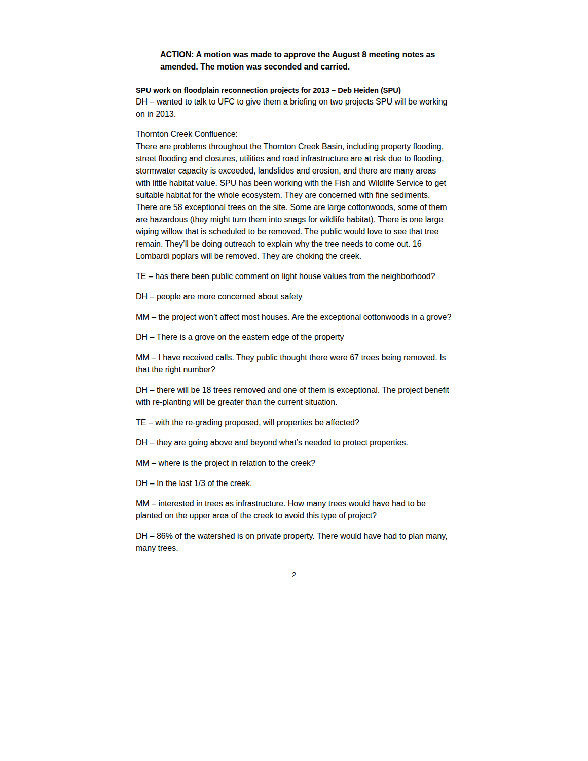ACTION: A motion was made to approve the August 8 meeting notes as amended. The motion was seconded and carried.
SPU work on floodplain reconnection projects for 2013 – Deb Heiden (SPU)
DH – wanted to talk to UFC to give them a briefing on two projects SPU will be working on in 2013.
Thornton Creek Confluence:
There are problems throughout the Thornton Creek Basin, including property flooding, street flooding and closures, utilities and road infrastructure are at risk due to flooding, stormwater capacity is exceeded, landslides and erosion, and there are many areas with little habitat value. SPU has been working with the Fish and Wildlife Service to get suitable habitat for the whole ecosystem. They are concerned with fine sediments. There are 58 exceptional trees on the site. Some are large cottonwoods, some of them are hazardous (they might turn them into snags for wildlife habitat). There is one large wiping willow that is scheduled to be removed. The public would love to see that tree remain. They’ll be doing outreach to explain why the tree needs to come out. 16 Lombardi poplars will be removed. They are choking the creek.
TE – has there been public comment on light house values from the neighborhood?
DH – people are more concerned about safety
MM – the project won’t affect most houses. Are the exceptional cottonwoods in a grove?
DH – There is a grove on the eastern edge of the property
MM – I have received calls. They public thought there were 67 trees being removed. Is that the right number?
DH – there will be 18 trees removed and one of them is exceptional. The project benefit with re-planting will be greater than the current situation.
TE – with the re-grading proposed, will properties be affected?
DH – they are going above and beyond what’s needed to protect properties.
MM – where is the project in relation to the creek?
DH – In the last 1/3 of the creek.
MM – interested in trees as infrastructure. How many trees would have had to be planted on the upper area of the creek to avoid this type of project?
DH – 86% of the watershed is on private property. There would have had to plan many, many trees.
2